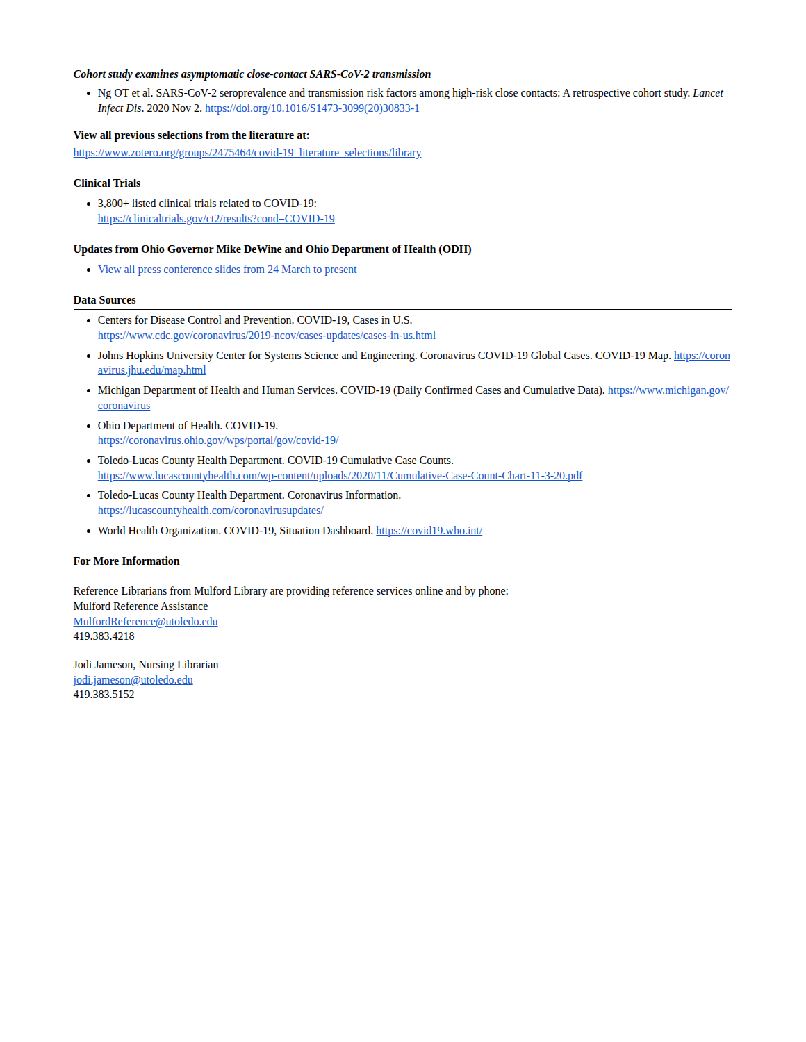Cohort study examines asymptomatic close-contact SARS-CoV-2 transmission
Ng OT et al. SARS-CoV-2 seroprevalence and transmission risk factors among high-risk close contacts: A retrospective cohort study. Lancet Infect Dis. 2020 Nov 2. https://doi.org/10.1016/S1473-3099(20)30833-1
View all previous selections from the literature at:
https://www.zotero.org/groups/2475464/covid-19_literature_selections/library
Clinical Trials
3,800+ listed clinical trials related to COVID-19:
https://clinicaltrials.gov/ct2/results?cond=COVID-19
Updates from Ohio Governor Mike DeWine and Ohio Department of Health (ODH)
View all press conference slides from 24 March to present
Data Sources
Centers for Disease Control and Prevention. COVID-19, Cases in U.S.
https://www.cdc.gov/coronavirus/2019-ncov/cases-updates/cases-in-us.html
Johns Hopkins University Center for Systems Science and Engineering. Coronavirus COVID-19 Global Cases. COVID-19 Map. https://coronavirus.jhu.edu/map.html
Michigan Department of Health and Human Services. COVID-19 (Daily Confirmed Cases and Cumulative Data). https://www.michigan.gov/coronavirus
Ohio Department of Health. COVID-19.
https://coronavirus.ohio.gov/wps/portal/gov/covid-19/
Toledo-Lucas County Health Department. COVID-19 Cumulative Case Counts.
https://www.lucascountyhealth.com/wp-content/uploads/2020/11/Cumulative-Case-Count-Chart-11-3-20.pdf
Toledo-Lucas County Health Department. Coronavirus Information.
https://lucascountyhealth.com/coronavirusupdates/
World Health Organization. COVID-19, Situation Dashboard. https://covid19.who.int/
For More Information
Reference Librarians from Mulford Library are providing reference services online and by phone:
Mulford Reference Assistance
MulfordReference@utoledo.edu
419.383.4218
Jodi Jameson, Nursing Librarian
jodi.jameson@utoledo.edu
419.383.5152